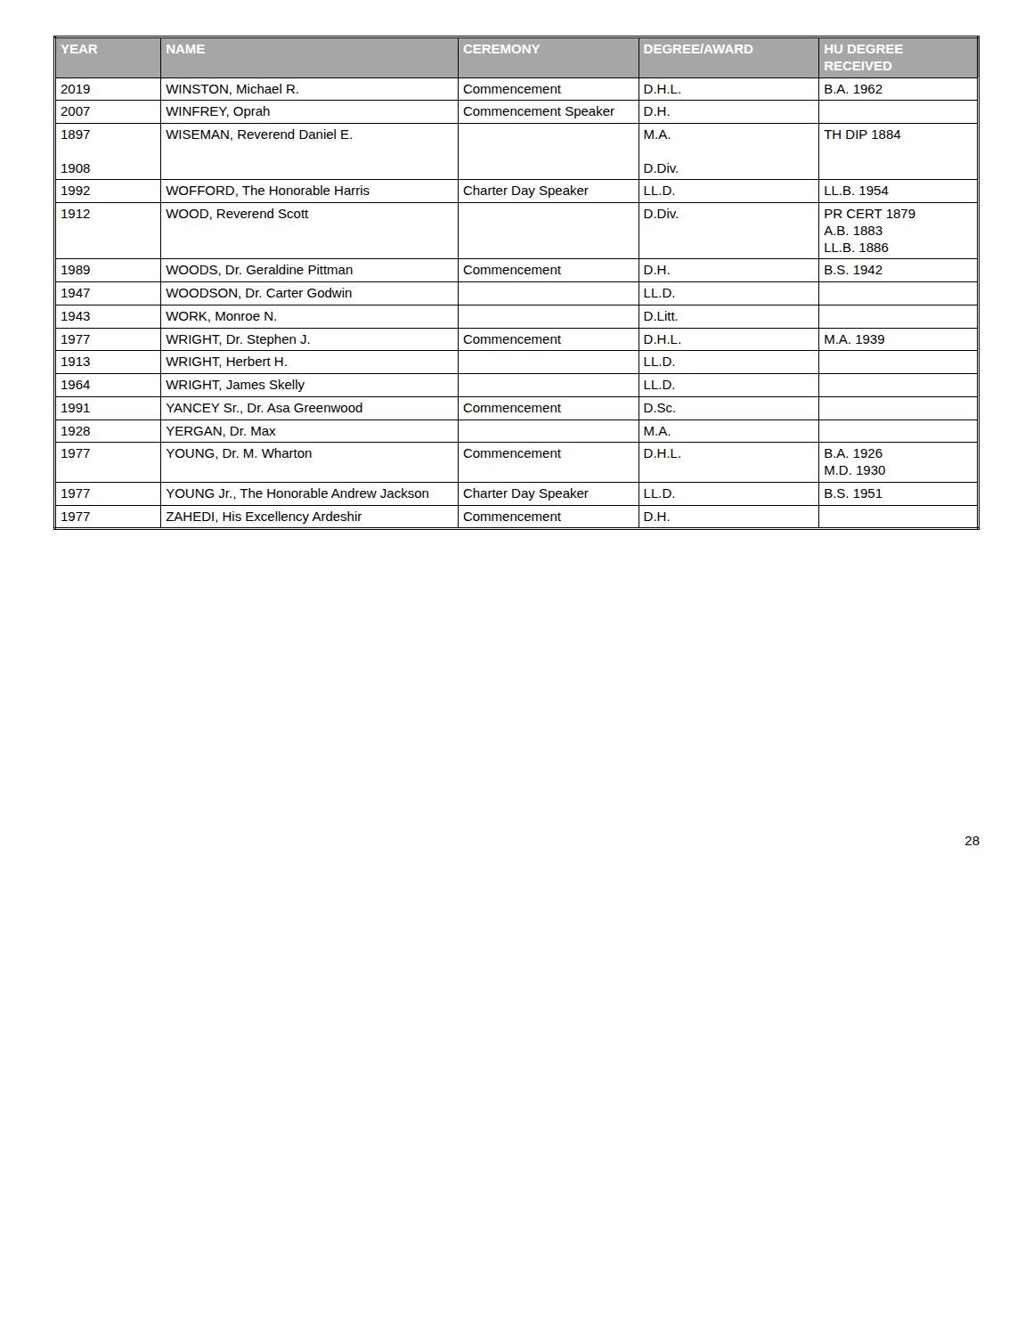| YEAR | NAME | CEREMONY | DEGREE/AWARD | HU DEGREE RECEIVED |
| --- | --- | --- | --- | --- |
| 2019 | WINSTON, Michael R. | Commencement | D.H.L. | B.A. 1962 |
| 2007 | WINFREY, Oprah | Commencement Speaker | D.H. | |
| 1897 1908 | WISEMAN, Reverend Daniel E. | | M.A. D.Div. | TH DIP 1884 |
| 1992 | WOFFORD, The Honorable Harris | Charter Day Speaker | LL.D. | LL.B. 1954 |
| 1912 | WOOD, Reverend Scott | | D.Div. | PR CERT 1879 A.B. 1883 LL.B. 1886 |
| 1989 | WOODS, Dr. Geraldine Pittman | Commencement | D.H. | B.S. 1942 |
| 1947 | WOODSON, Dr. Carter Godwin | | LL.D. | |
| 1943 | WORK, Monroe N. | | D.Litt. | |
| 1977 | WRIGHT, Dr. Stephen J. | Commencement | D.H.L. | M.A. 1939 |
| 1913 | WRIGHT, Herbert H. | | LL.D. | |
| 1964 | WRIGHT, James Skelly | | LL.D. | |
| 1991 | YANCEY Sr., Dr. Asa Greenwood | Commencement | D.Sc. | |
| 1928 | YERGAN, Dr. Max | | M.A. | |
| 1977 | YOUNG, Dr. M. Wharton | Commencement | D.H.L. | B.A. 1926 M.D. 1930 |
| 1977 | YOUNG Jr., The Honorable Andrew Jackson | Charter Day Speaker | LL.D. | B.S. 1951 |
| 1977 | ZAHEDI, His Excellency Ardeshir | Commencement | D.H. | |
28